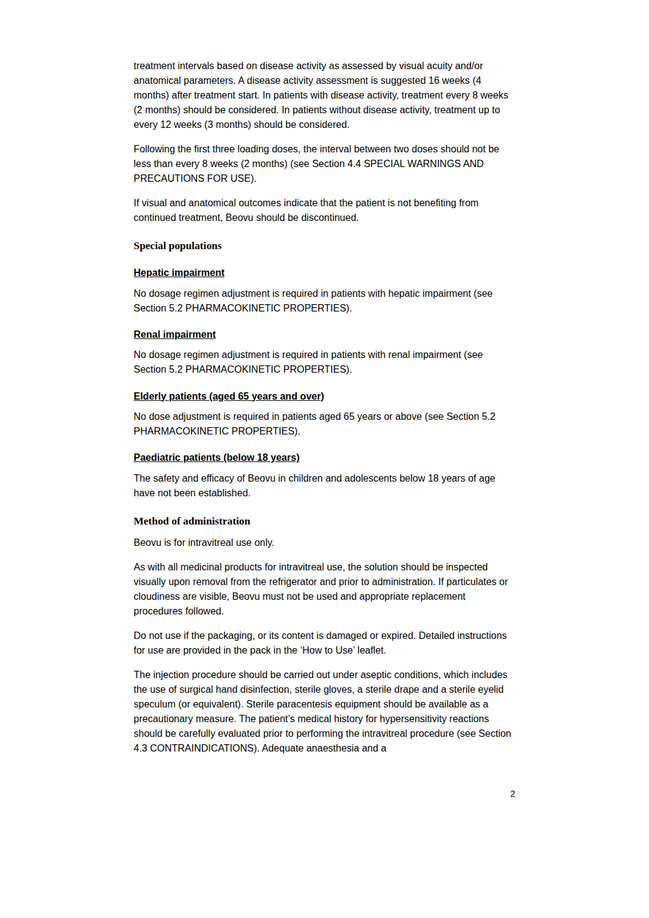treatment intervals based on disease activity as assessed by visual acuity and/or anatomical parameters. A disease activity assessment is suggested 16 weeks (4 months) after treatment start. In patients with disease activity, treatment every 8 weeks (2 months) should be considered. In patients without disease activity, treatment up to every 12 weeks (3 months) should be considered.
Following the first three loading doses, the interval between two doses should not be less than every 8 weeks (2 months) (see Section 4.4 SPECIAL WARNINGS AND PRECAUTIONS FOR USE).
If visual and anatomical outcomes indicate that the patient is not benefiting from continued treatment, Beovu should be discontinued.
Special populations
Hepatic impairment
No dosage regimen adjustment is required in patients with hepatic impairment (see Section 5.2 PHARMACOKINETIC PROPERTIES).
Renal impairment
No dosage regimen adjustment is required in patients with renal impairment (see Section 5.2 PHARMACOKINETIC PROPERTIES).
Elderly patients (aged 65 years and over)
No dose adjustment is required in patients aged 65 years or above (see Section 5.2 PHARMACOKINETIC PROPERTIES).
Paediatric patients (below 18 years)
The safety and efficacy of Beovu in children and adolescents below 18 years of age have not been established.
Method of administration
Beovu is for intravitreal use only.
As with all medicinal products for intravitreal use, the solution should be inspected visually upon removal from the refrigerator and prior to administration. If particulates or cloudiness are visible, Beovu must not be used and appropriate replacement procedures followed.
Do not use if the packaging, or its content is damaged or expired. Detailed instructions for use are provided in the pack in the ‘How to Use’ leaflet.
The injection procedure should be carried out under aseptic conditions, which includes the use of surgical hand disinfection, sterile gloves, a sterile drape and a sterile eyelid speculum (or equivalent). Sterile paracentesis equipment should be available as a precautionary measure. The patient’s medical history for hypersensitivity reactions should be carefully evaluated prior to performing the intravitreal procedure (see Section 4.3 CONTRAINDICATIONS). Adequate anaesthesia and a
2